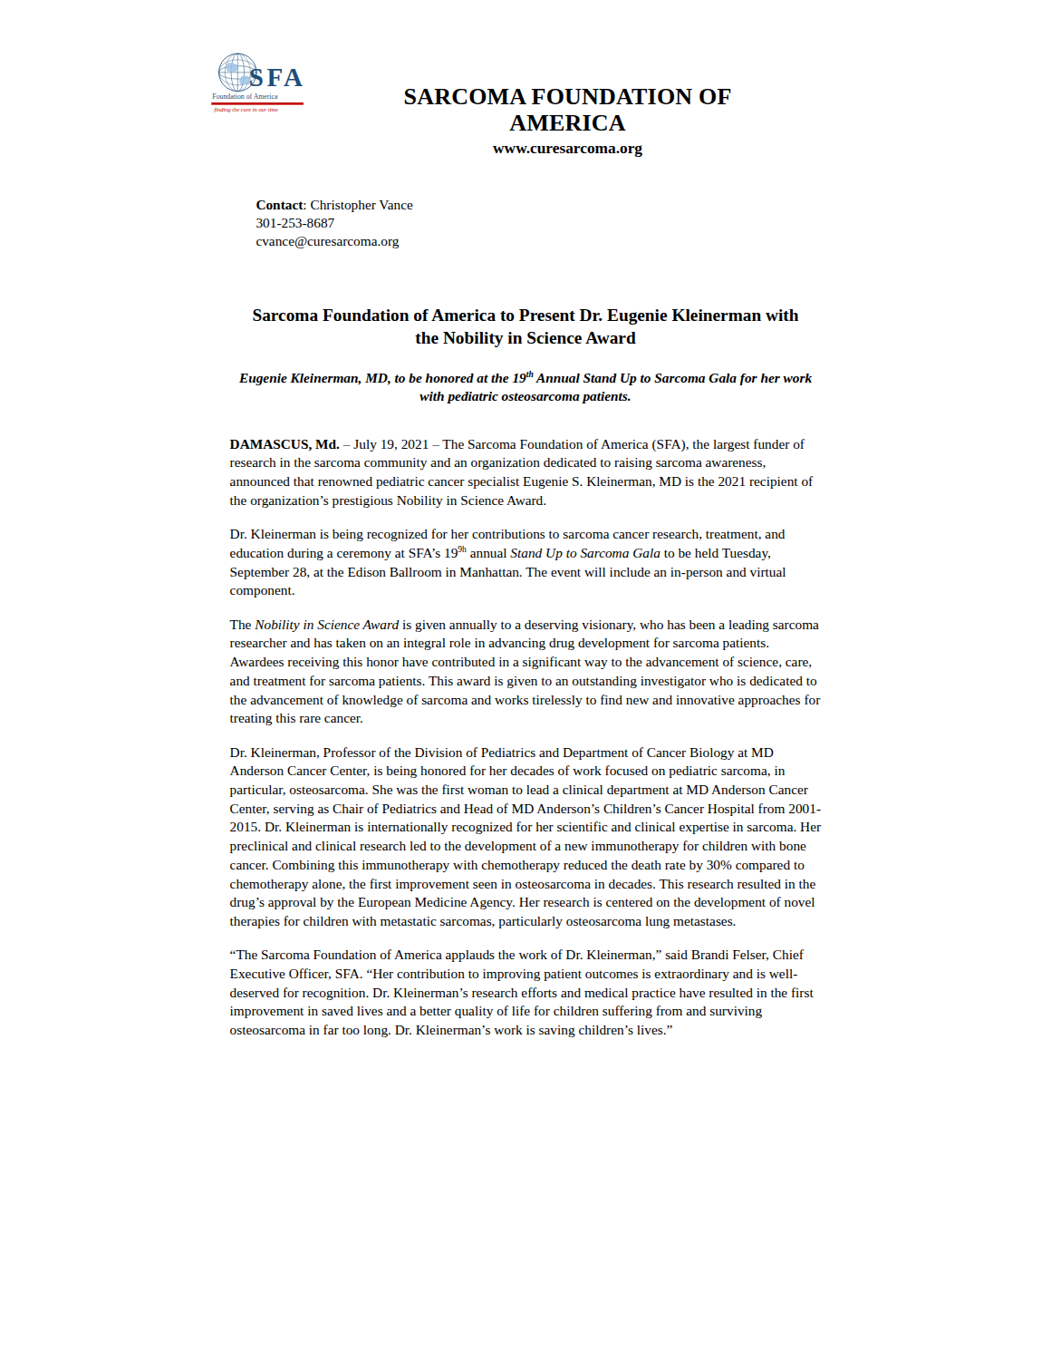S F A Foundation of America finding the cure in our time
SARCOMA FOUNDATION OF AMERICA
www.curesarcoma.org
Contact: Christopher Vance
301-253-8687
cvance@curesarcoma.org
Sarcoma Foundation of America to Present Dr. Eugenie Kleinerman with the Nobility in Science Award
Eugenie Kleinerman, MD, to be honored at the 19th Annual Stand Up to Sarcoma Gala for her work with pediatric osteosarcoma patients.
DAMASCUS, Md. – July 19, 2021 – The Sarcoma Foundation of America (SFA), the largest funder of research in the sarcoma community and an organization dedicated to raising sarcoma awareness, announced that renowned pediatric cancer specialist Eugenie S. Kleinerman, MD is the 2021 recipient of the organization’s prestigious Nobility in Science Award.
Dr. Kleinerman is being recognized for her contributions to sarcoma cancer research, treatment, and education during a ceremony at SFA’s 199h annual Stand Up to Sarcoma Gala to be held Tuesday, September 28, at the Edison Ballroom in Manhattan. The event will include an in-person and virtual component.
The Nobility in Science Award is given annually to a deserving visionary, who has been a leading sarcoma researcher and has taken on an integral role in advancing drug development for sarcoma patients. Awardees receiving this honor have contributed in a significant way to the advancement of science, care, and treatment for sarcoma patients. This award is given to an outstanding investigator who is dedicated to the advancement of knowledge of sarcoma and works tirelessly to find new and innovative approaches for treating this rare cancer.
Dr. Kleinerman, Professor of the Division of Pediatrics and Department of Cancer Biology at MD Anderson Cancer Center, is being honored for her decades of work focused on pediatric sarcoma, in particular, osteosarcoma. She was the first woman to lead a clinical department at MD Anderson Cancer Center, serving as Chair of Pediatrics and Head of MD Anderson’s Children’s Cancer Hospital from 2001-2015. Dr. Kleinerman is internationally recognized for her scientific and clinical expertise in sarcoma. Her preclinical and clinical research led to the development of a new immunotherapy for children with bone cancer. Combining this immunotherapy with chemotherapy reduced the death rate by 30% compared to chemotherapy alone, the first improvement seen in osteosarcoma in decades. This research resulted in the drug’s approval by the European Medicine Agency. Her research is centered on the development of novel therapies for children with metastatic sarcomas, particularly osteosarcoma lung metastases.
“The Sarcoma Foundation of America applauds the work of Dr. Kleinerman,” said Brandi Felser, Chief Executive Officer, SFA. “Her contribution to improving patient outcomes is extraordinary and is well-deserved for recognition. Dr. Kleinerman’s research efforts and medical practice have resulted in the first improvement in saved lives and a better quality of life for children suffering from and surviving osteosarcoma in far too long. Dr. Kleinerman’s work is saving children’s lives.”